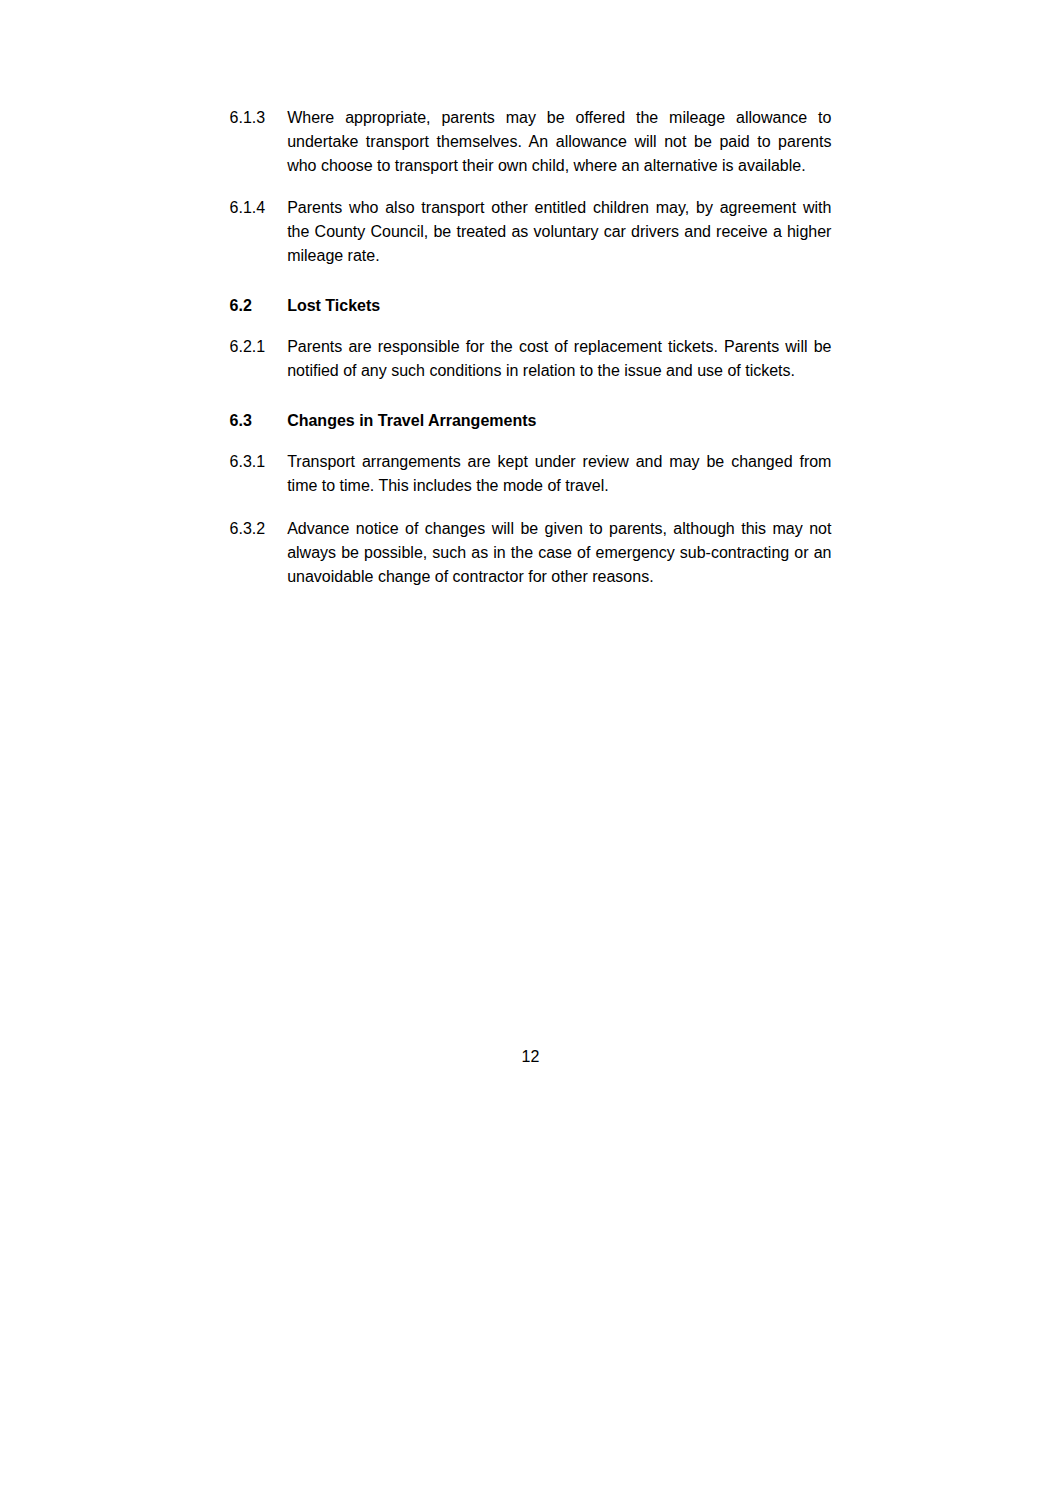6.1.3
Where appropriate, parents may be offered the mileage allowance to undertake transport themselves. An allowance will not be paid to parents who choose to transport their own child, where an alternative is available.
6.1.4
Parents who also transport other entitled children may, by agreement with the County Council, be treated as voluntary car drivers and receive a higher mileage rate.
6.2 Lost Tickets
6.2.1
Parents are responsible for the cost of replacement tickets. Parents will be notified of any such conditions in relation to the issue and use of tickets.
6.3 Changes in Travel Arrangements
6.3.1
Transport arrangements are kept under review and may be changed from time to time. This includes the mode of travel.
6.3.2
Advance notice of changes will be given to parents, although this may not always be possible, such as in the case of emergency sub-contracting or an unavoidable change of contractor for other reasons.
12